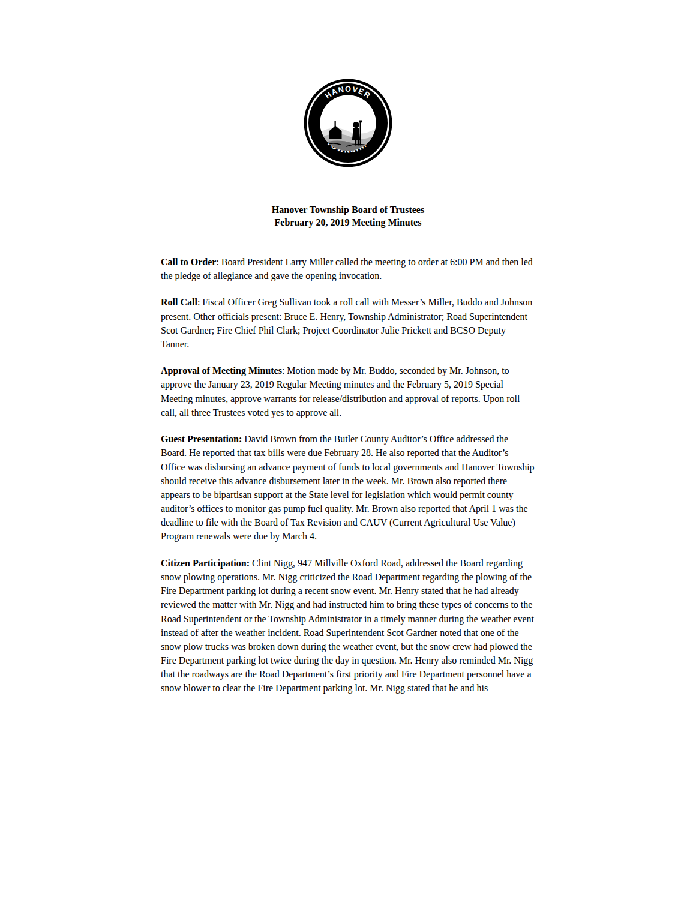Hanover Township circular seal with farm scene HANOVER TOWNSHIP
Hanover Township Board of Trustees February 20, 2019 Meeting Minutes
Call to Order: Board President Larry Miller called the meeting to order at 6:00 PM and then led the pledge of allegiance and gave the opening invocation.
Roll Call: Fiscal Officer Greg Sullivan took a roll call with Messer’s Miller, Buddo and Johnson present. Other officials present: Bruce E. Henry, Township Administrator; Road Superintendent Scot Gardner; Fire Chief Phil Clark; Project Coordinator Julie Prickett and BCSO Deputy Tanner.
Approval of Meeting Minutes: Motion made by Mr. Buddo, seconded by Mr. Johnson, to approve the January 23, 2019 Regular Meeting minutes and the February 5, 2019 Special Meeting minutes, approve warrants for release/distribution and approval of reports. Upon roll call, all three Trustees voted yes to approve all.
Guest Presentation: David Brown from the Butler County Auditor’s Office addressed the Board. He reported that tax bills were due February 28. He also reported that the Auditor’s Office was disbursing an advance payment of funds to local governments and Hanover Township should receive this advance disbursement later in the week. Mr. Brown also reported there appears to be bipartisan support at the State level for legislation which would permit county auditor’s offices to monitor gas pump fuel quality. Mr. Brown also reported that April 1 was the deadline to file with the Board of Tax Revision and CAUV (Current Agricultural Use Value) Program renewals were due by March 4.
Citizen Participation: Clint Nigg, 947 Millville Oxford Road, addressed the Board regarding snow plowing operations. Mr. Nigg criticized the Road Department regarding the plowing of the Fire Department parking lot during a recent snow event. Mr. Henry stated that he had already reviewed the matter with Mr. Nigg and had instructed him to bring these types of concerns to the Road Superintendent or the Township Administrator in a timely manner during the weather event instead of after the weather incident. Road Superintendent Scot Gardner noted that one of the snow plow trucks was broken down during the weather event, but the snow crew had plowed the Fire Department parking lot twice during the day in question. Mr. Henry also reminded Mr. Nigg that the roadways are the Road Department’s first priority and Fire Department personnel have a snow blower to clear the Fire Department parking lot. Mr. Nigg stated that he and his